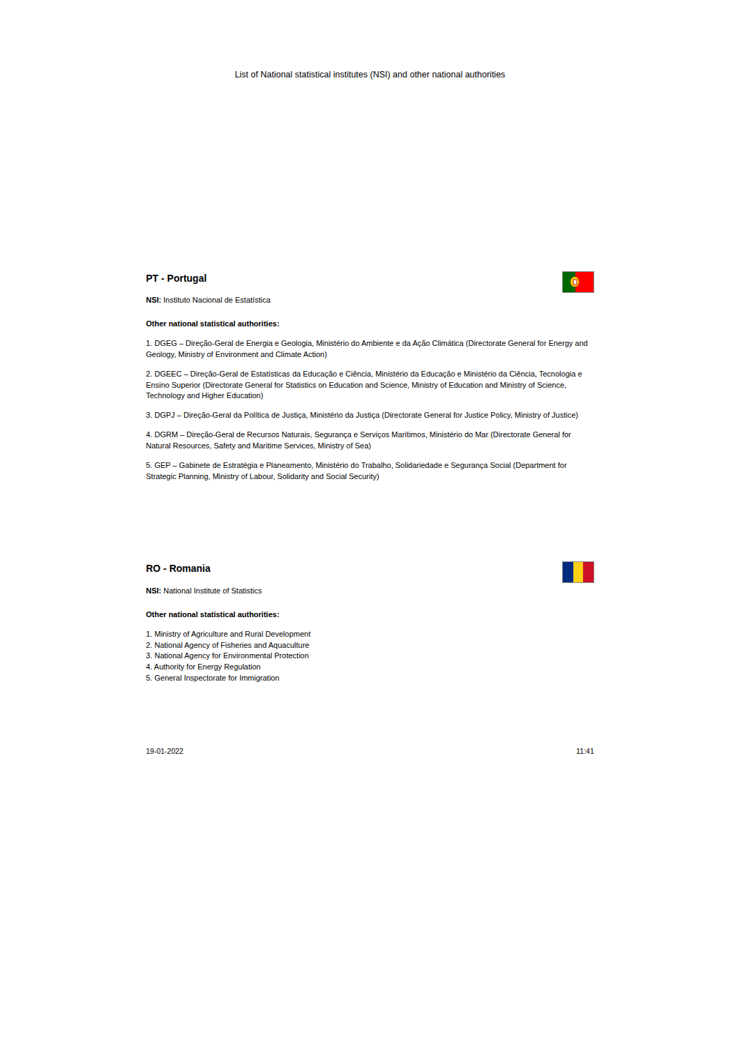List of National statistical institutes (NSI) and other national authorities
PT - Portugal
NSI: Instituto Nacional de Estatística
Other national statistical authorities:
1. DGEG – Direção-Geral de Energia e Geologia, Ministério do Ambiente e da Ação Climática (Directorate General for Energy and Geology, Ministry of Environment and Climate Action)
2. DGEEC – Direção-Geral de Estatísticas da Educação e Ciência, Ministério da Educação e Ministério da Ciência, Tecnologia e Ensino Superior (Directorate General for Statistics on Education and Science, Ministry of Education and Ministry of Science, Technology and Higher Education)
3. DGPJ – Direção-Geral da Política de Justiça, Ministério da Justiça (Directorate General for Justice Policy, Ministry of Justice)
4. DGRM – Direção-Geral de Recursos Naturais, Segurança e Serviços Marítimos, Ministério do Mar (Directorate General for Natural Resources, Safety and Maritime Services, Ministry of Sea)
5. GEP – Gabinete de Estratégia e Planeamento, Ministério do Trabalho, Solidariedade e Segurança Social (Department for Strategic Planning, Ministry of Labour, Solidarity and Social Security)
RO - Romania
NSI: National Institute of Statistics
Other national statistical authorities:
1. Ministry of Agriculture and Rural Development
2. National Agency of Fisheries and Aquaculture
3. National Agency for Environmental Protection
4. Authority for Energy Regulation
5. General Inspectorate for Immigration
19-01-2022 11:41